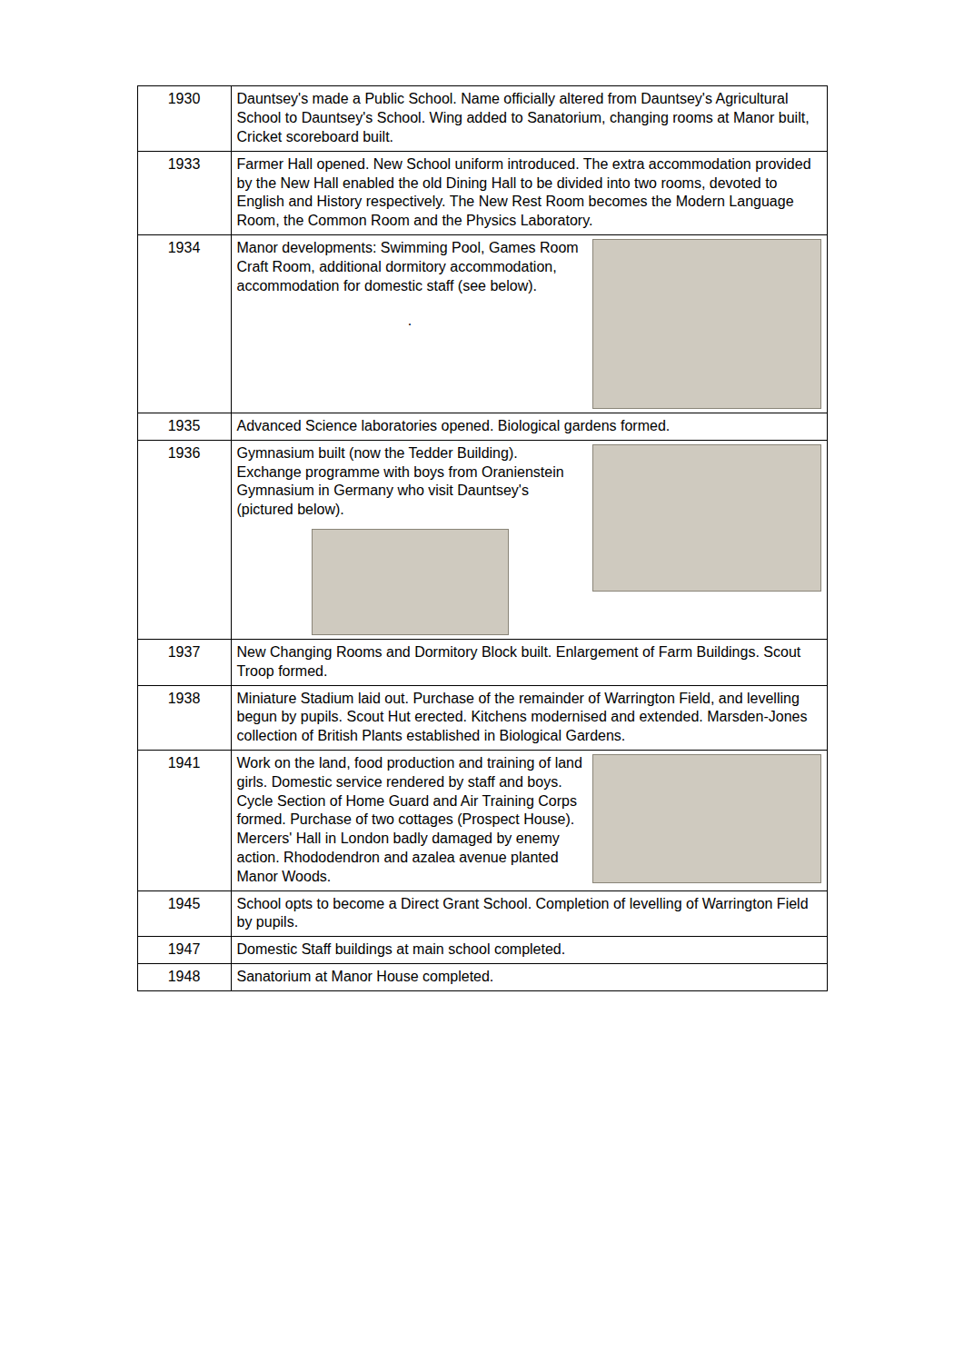| 1930 | Dauntsey's made a Public School. Name officially altered from Dauntsey's Agricultural School to Dauntsey's School. Wing added to Sanatorium, changing rooms at Manor built, Cricket scoreboard built. |
| 1933 | Farmer Hall opened. New School uniform introduced. The extra accommodation provided by the New Hall enabled the old Dining Hall to be divided into two rooms, devoted to English and History respectively. The New Rest Room becomes the Modern Language Room, the Common Room and the Physics Laboratory. |
| 1934 | Manor developments: Swimming Pool, Games Room Craft Room, additional dormitory accommodation, accommodation for domestic staff (see below). . |
| 1935 | Advanced Science laboratories opened. Biological gardens formed. |
| 1936 | Gymnasium built (now the Tedder Building). Exchange programme with boys from Oranienstein Gymnasium in Germany who visit Dauntsey's (pictured below). |
| 1937 | New Changing Rooms and Dormitory Block built. Enlargement of Farm Buildings. Scout Troop formed. |
| 1938 | Miniature Stadium laid out. Purchase of the remainder of Warrington Field, and levelling begun by pupils. Scout Hut erected. Kitchens modernised and extended. Marsden-Jones collection of British Plants established in Biological Gardens. |
| 1941 | Work on the land, food production and training of land girls. Domestic service rendered by staff and boys. Cycle Section of Home Guard and Air Training Corps formed. Purchase of two cottages (Prospect House). Mercers' Hall in London badly damaged by enemy action. Rhododendron and azalea avenue planted Manor Woods. |
| 1945 | School opts to become a Direct Grant School. Completion of levelling of Warrington Field by pupils. |
| 1947 | Domestic Staff buildings at main school completed. |
| 1948 | Sanatorium at Manor House completed. |